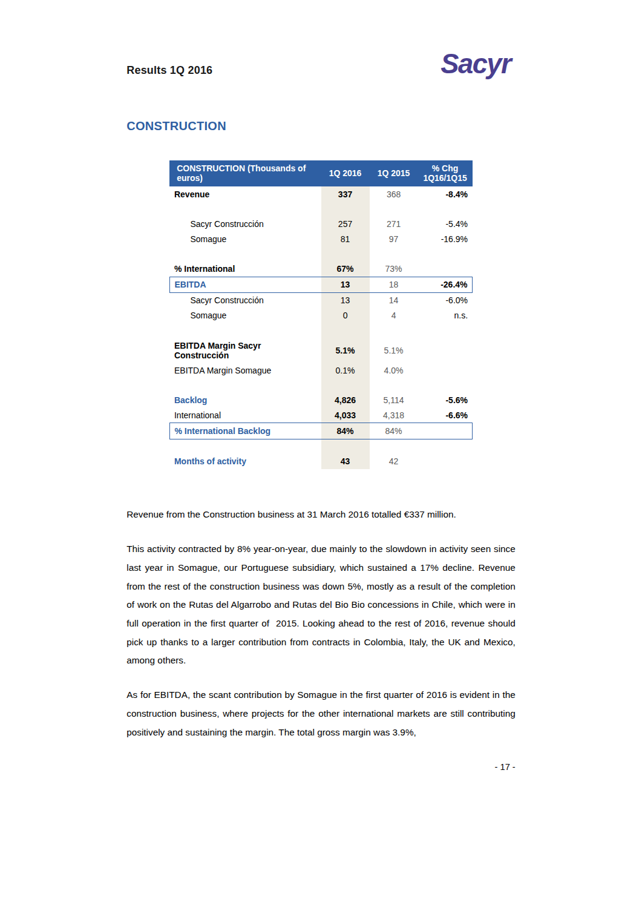Results 1Q 2016
Sacyr
CONSTRUCTION
| CONSTRUCTION (Thousands of euros) | 1Q 2016 | 1Q 2015 | % Chg 1Q16/1Q15 |
| --- | --- | --- | --- |
| Revenue | 337 | 368 | -8.4% |
| Sacyr Construcción | 257 | 271 | -5.4% |
| Somague | 81 | 97 | -16.9% |
| % International | 67% | 73% | |
| EBITDA | 13 | 18 | -26.4% |
| Sacyr Construcción | 13 | 14 | -6.0% |
| Somague | 0 | 4 | n.s. |
| EBITDA Margin Sacyr Construcción | 5.1% | 5.1% | |
| EBITDA Margin Somague | 0.1% | 4.0% | |
| Backlog | 4,826 | 5,114 | -5.6% |
| International | 4,033 | 4,318 | -6.6% |
| % International Backlog | 84% | 84% | |
| Months of activity | 43 | 42 | |
Revenue from the Construction business at 31 March 2016 totalled €337 million.
This activity contracted by 8% year-on-year, due mainly to the slowdown in activity seen since last year in Somague, our Portuguese subsidiary, which sustained a 17% decline. Revenue from the rest of the construction business was down 5%, mostly as a result of the completion of work on the Rutas del Algarrobo and Rutas del Bio Bio concessions in Chile, which were in full operation in the first quarter of 2015. Looking ahead to the rest of 2016, revenue should pick up thanks to a larger contribution from contracts in Colombia, Italy, the UK and Mexico, among others.
As for EBITDA, the scant contribution by Somague in the first quarter of 2016 is evident in the construction business, where projects for the other international markets are still contributing positively and sustaining the margin. The total gross margin was 3.9%,
- 17 -